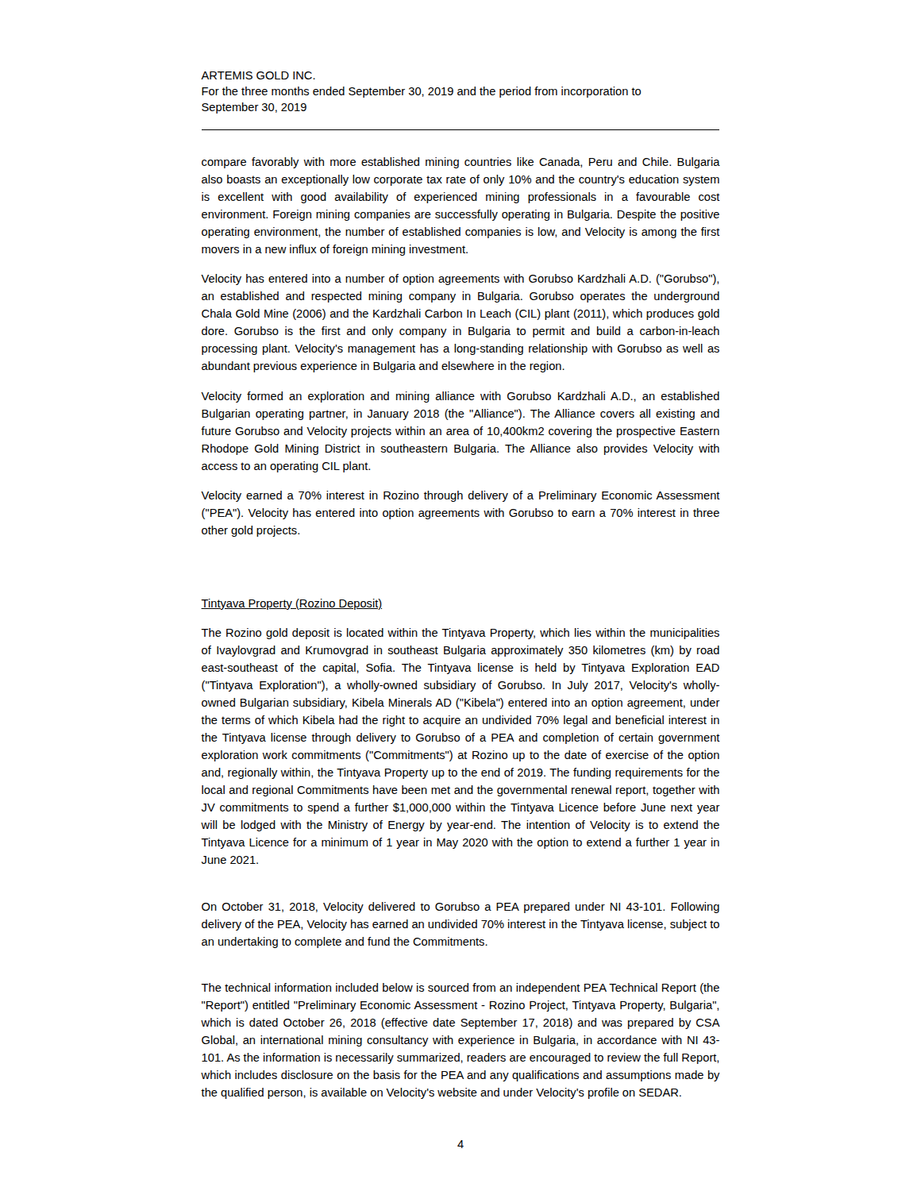ARTEMIS GOLD INC.
For the three months ended September 30, 2019 and the period from incorporation to
September 30, 2019
compare favorably with more established mining countries like Canada, Peru and Chile. Bulgaria also boasts an exceptionally low corporate tax rate of only 10% and the country's education system is excellent with good availability of experienced mining professionals in a favourable cost environment. Foreign mining companies are successfully operating in Bulgaria. Despite the positive operating environment, the number of established companies is low, and Velocity is among the first movers in a new influx of foreign mining investment.
Velocity has entered into a number of option agreements with Gorubso Kardzhali A.D. ("Gorubso"), an established and respected mining company in Bulgaria. Gorubso operates the underground Chala Gold Mine (2006) and the Kardzhali Carbon In Leach (CIL) plant (2011), which produces gold dore. Gorubso is the first and only company in Bulgaria to permit and build a carbon-in-leach processing plant. Velocity's management has a long-standing relationship with Gorubso as well as abundant previous experience in Bulgaria and elsewhere in the region.
Velocity formed an exploration and mining alliance with Gorubso Kardzhali A.D., an established Bulgarian operating partner, in January 2018 (the "Alliance"). The Alliance covers all existing and future Gorubso and Velocity projects within an area of 10,400km2 covering the prospective Eastern Rhodope Gold Mining District in southeastern Bulgaria. The Alliance also provides Velocity with access to an operating CIL plant.
Velocity earned a 70% interest in Rozino through delivery of a Preliminary Economic Assessment ("PEA"). Velocity has entered into option agreements with Gorubso to earn a 70% interest in three other gold projects.
Tintyava Property (Rozino Deposit)
The Rozino gold deposit is located within the Tintyava Property, which lies within the municipalities of Ivaylovgrad and Krumovgrad in southeast Bulgaria approximately 350 kilometres (km) by road east-southeast of the capital, Sofia. The Tintyava license is held by Tintyava Exploration EAD ("Tintyava Exploration"), a wholly-owned subsidiary of Gorubso. In July 2017, Velocity's wholly-owned Bulgarian subsidiary, Kibela Minerals AD ("Kibela") entered into an option agreement, under the terms of which Kibela had the right to acquire an undivided 70% legal and beneficial interest in the Tintyava license through delivery to Gorubso of a PEA and completion of certain government exploration work commitments ("Commitments") at Rozino up to the date of exercise of the option and, regionally within, the Tintyava Property up to the end of 2019. The funding requirements for the local and regional Commitments have been met and the governmental renewal report, together with JV commitments to spend a further $1,000,000 within the Tintyava Licence before June next year will be lodged with the Ministry of Energy by year-end. The intention of Velocity is to extend the Tintyava Licence for a minimum of 1 year in May 2020 with the option to extend a further 1 year in June 2021.
On October 31, 2018, Velocity delivered to Gorubso a PEA prepared under NI 43-101. Following delivery of the PEA, Velocity has earned an undivided 70% interest in the Tintyava license, subject to an undertaking to complete and fund the Commitments.
The technical information included below is sourced from an independent PEA Technical Report (the "Report") entitled "Preliminary Economic Assessment - Rozino Project, Tintyava Property, Bulgaria", which is dated October 26, 2018 (effective date September 17, 2018) and was prepared by CSA Global, an international mining consultancy with experience in Bulgaria, in accordance with NI 43-101. As the information is necessarily summarized, readers are encouraged to review the full Report, which includes disclosure on the basis for the PEA and any qualifications and assumptions made by the qualified person, is available on Velocity's website and under Velocity's profile on SEDAR.
4